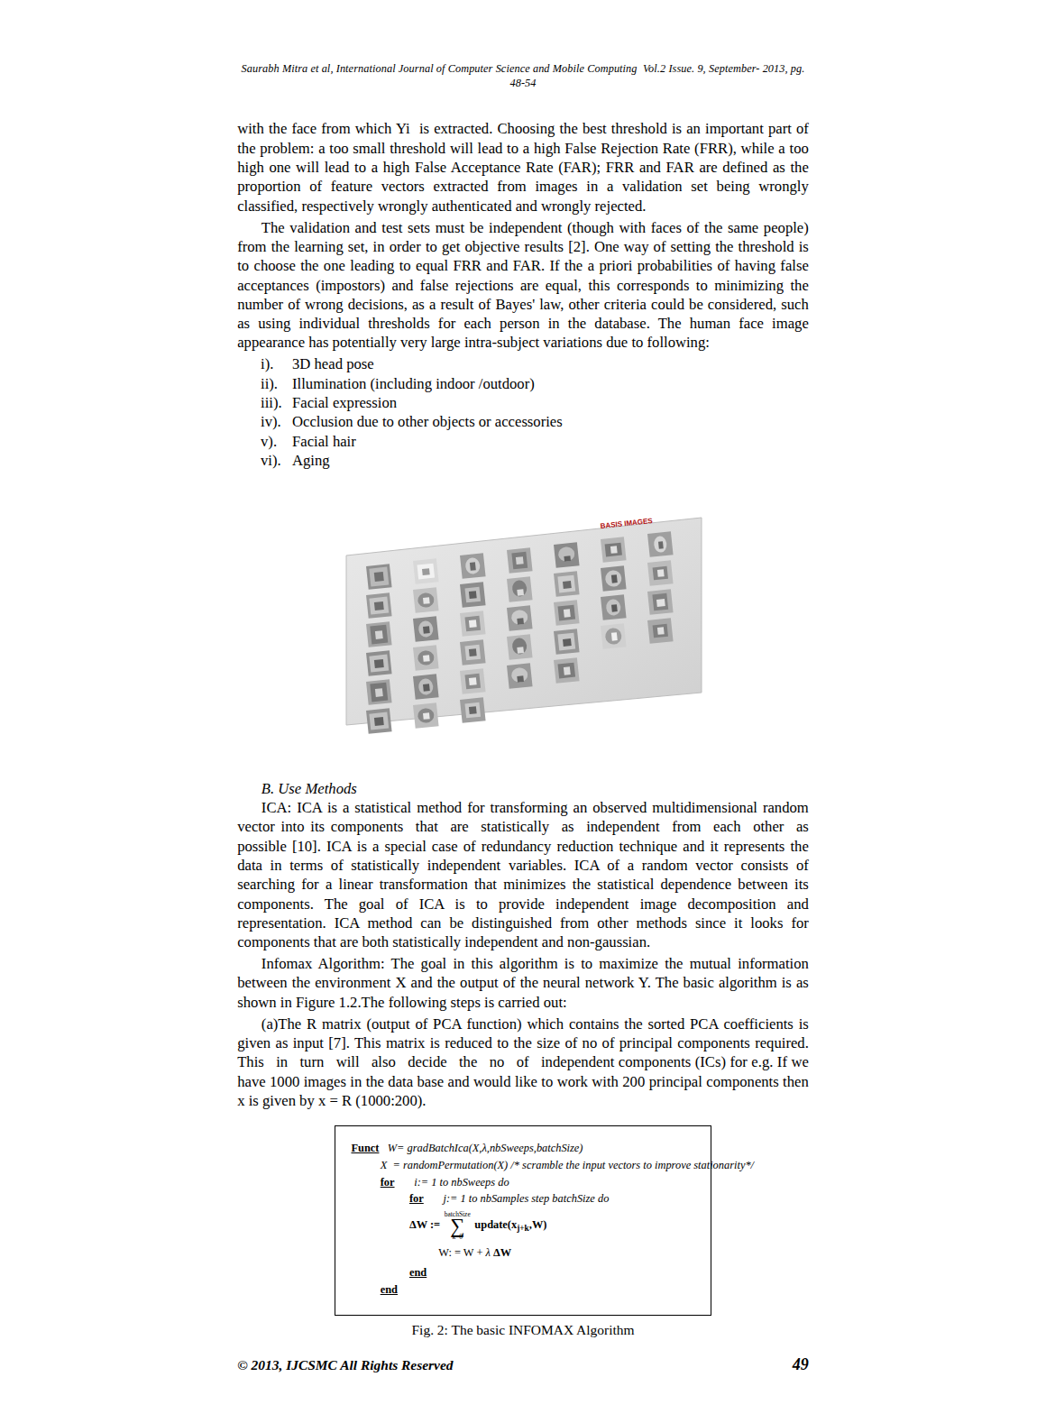Saurabh Mitra et al, International Journal of Computer Science and Mobile Computing Vol.2 Issue. 9, September- 2013, pg. 48-54
with the face from which Yi is extracted. Choosing the best threshold is an important part of the problem: a too small threshold will lead to a high False Rejection Rate (FRR), while a too high one will lead to a high False Acceptance Rate (FAR); FRR and FAR are defined as the proportion of feature vectors extracted from images in a validation set being wrongly classified, respectively wrongly authenticated and wrongly rejected.
The validation and test sets must be independent (though with faces of the same people) from the learning set, in order to get objective results [2]. One way of setting the threshold is to choose the one leading to equal FRR and FAR. If the a priori probabilities of having false acceptances (impostors) and false rejections are equal, this corresponds to minimizing the number of wrong decisions, as a result of Bayes' law, other criteria could be considered, such as using individual thresholds for each person in the database. The human face image appearance has potentially very large intra-subject variations due to following:
i). 3D head pose
ii). Illumination (including indoor /outdoor)
iii). Facial expression
iv). Occlusion due to other objects or accessories
v). Facial hair
vi). Aging
BASIS IMAGES
B. Use Methods
ICA: ICA is a statistical method for transforming an observed multidimensional random vector into its components that are statistically as independent from each other as possible [10]. ICA is a special case of redundancy reduction technique and it represents the data in terms of statistically independent variables. ICA of a random vector consists of searching for a linear transformation that minimizes the statistical dependence between its components. The goal of ICA is to provide independent image decomposition and representation. ICA method can be distinguished from other methods since it looks for components that are both statistically independent and non-gaussian.
Infomax Algorithm: The goal in this algorithm is to maximize the mutual information between the environment X and the output of the neural network Y. The basic algorithm is as shown in Figure 1.2.The following steps is carried out:
(a)The R matrix (output of PCA function) which contains the sorted PCA coefficients is given as input [7]. This matrix is reduced to the size of no of principal components required. This in turn will also decide the no of independent components (ICs) for e.g. If we have 1000 images in the data base and would like to work with 200 principal components then x is given by x = R (1000:200).
Funct W= gradBatchIca(X,λ,nbSweeps,batchSize)
X = randomPermutation(X) /* scramble the input vectors to improve stationarity*/
for i:= 1 to nbSweeps do
for j:= 1 to nbSamples step batchSize do
ΔW := batchSize ∑ k=0 update(xj+k,W)
W: = W + λ ΔW
end
end
Fig. 2: The basic INFOMAX Algorithm
© 2013, IJCSMC All Rights Reserved
49